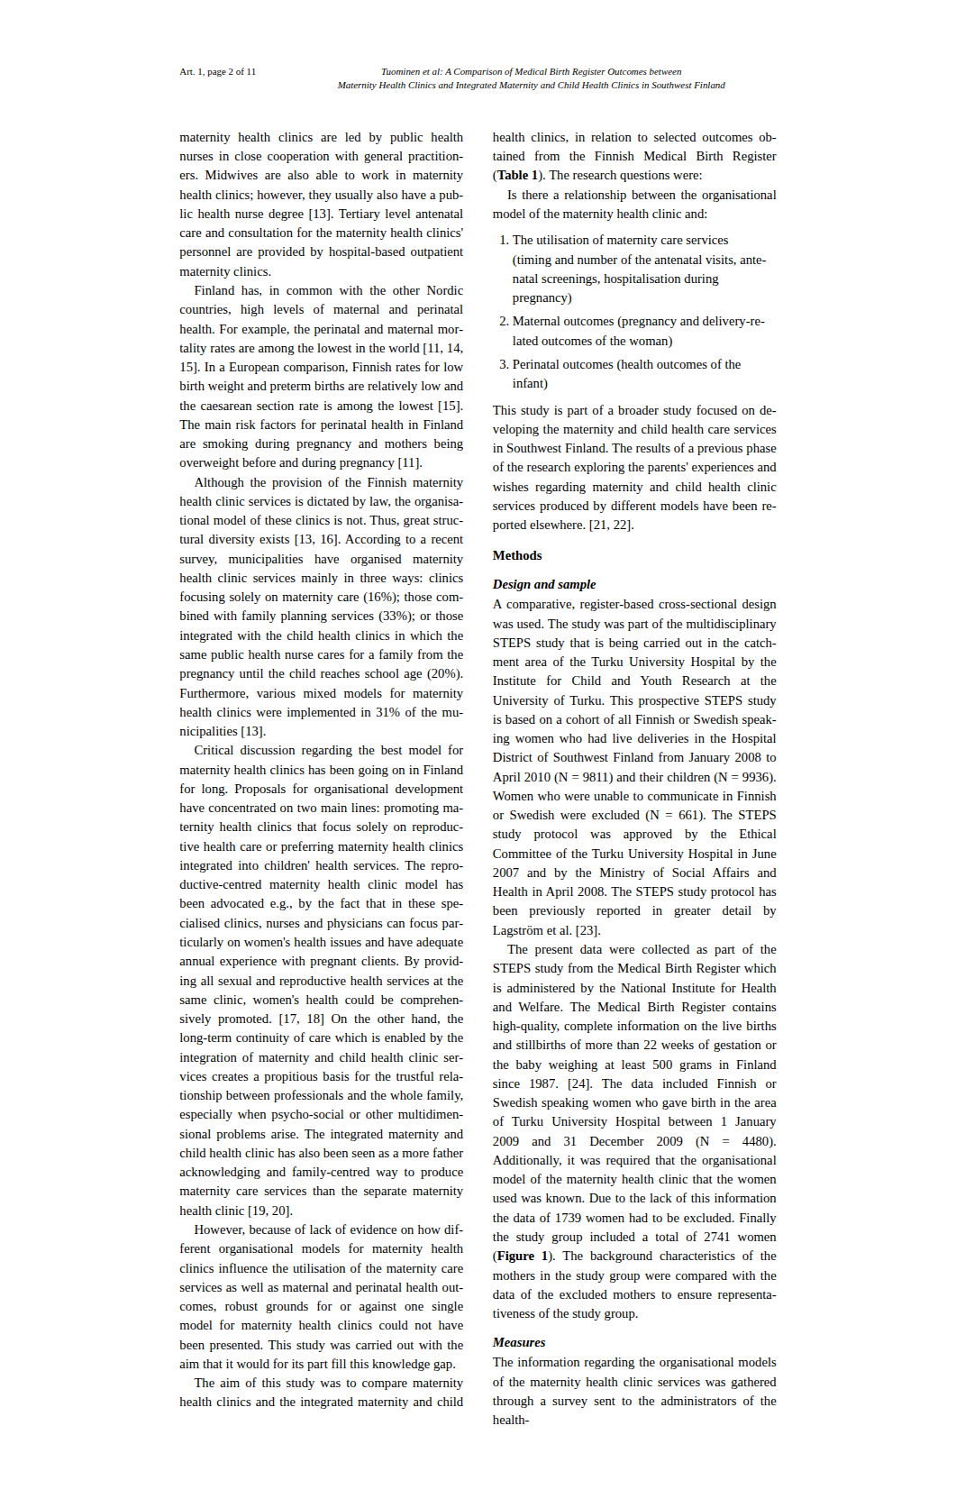Art. 1, page 2 of 11
Tuominen et al: A Comparison of Medical Birth Register Outcomes between
Maternity Health Clinics and Integrated Maternity and Child Health Clinics in Southwest Finland
maternity health clinics are led by public health nurses in close cooperation with general practitioners. Midwives are also able to work in maternity health clinics; however, they usually also have a public health nurse degree [13]. Tertiary level antenatal care and consultation for the maternity health clinics' personnel are provided by hospital-based outpatient maternity clinics.
Finland has, in common with the other Nordic countries, high levels of maternal and perinatal health. For example, the perinatal and maternal mortality rates are among the lowest in the world [11, 14, 15]. In a European comparison, Finnish rates for low birth weight and preterm births are relatively low and the caesarean section rate is among the lowest [15]. The main risk factors for perinatal health in Finland are smoking during pregnancy and mothers being overweight before and during pregnancy [11].
Although the provision of the Finnish maternity health clinic services is dictated by law, the organisational model of these clinics is not. Thus, great structural diversity exists [13, 16]. According to a recent survey, municipalities have organised maternity health clinic services mainly in three ways: clinics focusing solely on maternity care (16%); those combined with family planning services (33%); or those integrated with the child health clinics in which the same public health nurse cares for a family from the pregnancy until the child reaches school age (20%). Furthermore, various mixed models for maternity health clinics were implemented in 31% of the municipalities [13].
Critical discussion regarding the best model for maternity health clinics has been going on in Finland for long. Proposals for organisational development have concentrated on two main lines: promoting maternity health clinics that focus solely on reproductive health care or preferring maternity health clinics integrated into children' health services. The reproductive-centred maternity health clinic model has been advocated e.g., by the fact that in these specialised clinics, nurses and physicians can focus particularly on women's health issues and have adequate annual experience with pregnant clients. By providing all sexual and reproductive health services at the same clinic, women's health could be comprehensively promoted. [17, 18] On the other hand, the long-term continuity of care which is enabled by the integration of maternity and child health clinic services creates a propitious basis for the trustful relationship between professionals and the whole family, especially when psycho-social or other multidimensional problems arise. The integrated maternity and child health clinic has also been seen as a more father acknowledging and family-centred way to produce maternity care services than the separate maternity health clinic [19, 20].
However, because of lack of evidence on how different organisational models for maternity health clinics influence the utilisation of the maternity care services as well as maternal and perinatal health outcomes, robust grounds for or against one single model for maternity health clinics could not have been presented. This study was carried out with the aim that it would for its part fill this knowledge gap.
The aim of this study was to compare maternity health clinics and the integrated maternity and child health clinics, in relation to selected outcomes obtained from the Finnish Medical Birth Register (Table 1). The research questions were:
Is there a relationship between the organisational model of the maternity health clinic and:
The utilisation of maternity care services(timing and number of the antenatal visits, antenatal screenings, hospitalisation during pregnancy)
Maternal outcomes (pregnancy and delivery-related outcomes of the woman)
Perinatal outcomes (health outcomes of the infant)
This study is part of a broader study focused on developing the maternity and child health care services in Southwest Finland. The results of a previous phase of the research exploring the parents' experiences and wishes regarding maternity and child health clinic services produced by different models have been reported elsewhere. [21, 22].
Methods
Design and sample
A comparative, register-based cross-sectional design was used. The study was part of the multidisciplinary STEPS study that is being carried out in the catchment area of the Turku University Hospital by the Institute for Child and Youth Research at the University of Turku. This prospective STEPS study is based on a cohort of all Finnish or Swedish speaking women who had live deliveries in the Hospital District of Southwest Finland from January 2008 to April 2010 (N = 9811) and their children (N = 9936). Women who were unable to communicate in Finnish or Swedish were excluded (N = 661). The STEPS study protocol was approved by the Ethical Committee of the Turku University Hospital in June 2007 and by the Ministry of Social Affairs and Health in April 2008. The STEPS study protocol has been previously reported in greater detail by Lagström et al. [23].
The present data were collected as part of the STEPS study from the Medical Birth Register which is administered by the National Institute for Health and Welfare. The Medical Birth Register contains high-quality, complete information on the live births and stillbirths of more than 22 weeks of gestation or the baby weighing at least 500 grams in Finland since 1987. [24]. The data included Finnish or Swedish speaking women who gave birth in the area of Turku University Hospital between 1 January 2009 and 31 December 2009 (N = 4480). Additionally, it was required that the organisational model of the maternity health clinic that the women used was known. Due to the lack of this information the data of 1739 women had to be excluded. Finally the study group included a total of 2741 women (Figure 1). The background characteristics of the mothers in the study group were compared with the data of the excluded mothers to ensure representativeness of the study group.
Measures
The information regarding the organisational models of the maternity health clinic services was gathered through a survey sent to the administrators of the health-